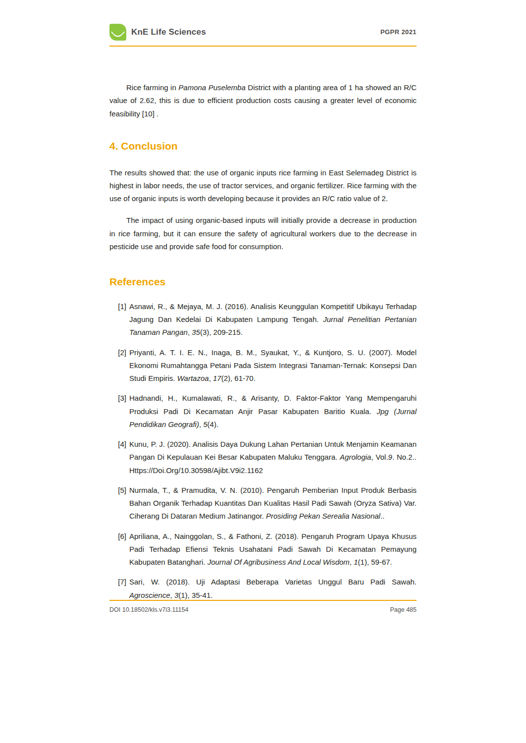KnE Life Sciences
PGPR 2021
Rice farming in Pamona Puselemba District with a planting area of 1 ha showed an R/C value of 2.62, this is due to efficient production costs causing a greater level of economic feasibility [10] .
4. Conclusion
The results showed that: the use of organic inputs rice farming in East Selemadeg District is highest in labor needs, the use of tractor services, and organic fertilizer. Rice farming with the use of organic inputs is worth developing because it provides an R/C ratio value of 2.
The impact of using organic-based inputs will initially provide a decrease in production in rice farming, but it can ensure the safety of agricultural workers due to the decrease in pesticide use and provide safe food for consumption.
References
Asnawi, R., & Mejaya, M. J. (2016). Analisis Keunggulan Kompetitif Ubikayu Terhadap Jagung Dan Kedelai Di Kabupaten Lampung Tengah. Jurnal Penelitian Pertanian Tanaman Pangan, 35(3), 209-215.
Priyanti, A. T. I. E. N., Inaga, B. M., Syaukat, Y., & Kuntjoro, S. U. (2007). Model Ekonomi Rumahtangga Petani Pada Sistem Integrasi Tanaman-Ternak: Konsepsi Dan Studi Empiris. Wartazoa, 17(2), 61-70.
Hadnandi, H., Kumalawati, R., & Arisanty, D. Faktor-Faktor Yang Mempengaruhi Produksi Padi Di Kecamatan Anjir Pasar Kabupaten Baritio Kuala. Jpg (Jurnal Pendidikan Geografi), 5(4).
Kunu, P. J. (2020). Analisis Daya Dukung Lahan Pertanian Untuk Menjamin Keamanan Pangan Di Kepulauan Kei Besar Kabupaten Maluku Tenggara. Agrologia, Vol.9. No.2.. Https://Doi.Org/10.30598/Ajibt.V9i2.1162
Nurmala, T., & Pramudita, V. N. (2010). Pengaruh Pemberian Input Produk Berbasis Bahan Organik Terhadap Kuantitas Dan Kualitas Hasil Padi Sawah (Oryza Sativa) Var. Ciherang Di Dataran Medium Jatinangor. Prosiding Pekan Serealia Nasional..
Apriliana, A., Nainggolan, S., & Fathoni, Z. (2018). Pengaruh Program Upaya Khusus Padi Terhadap Efiensi Teknis Usahatani Padi Sawah Di Kecamatan Pemayung Kabupaten Batanghari. Journal Of Agribusiness And Local Wisdom, 1(1), 59-67.
Sari, W. (2018). Uji Adaptasi Beberapa Varietas Unggul Baru Padi Sawah. Agroscience, 3(1), 35-41.
DOI 10.18502/kls.v7i3.11154
Page 485